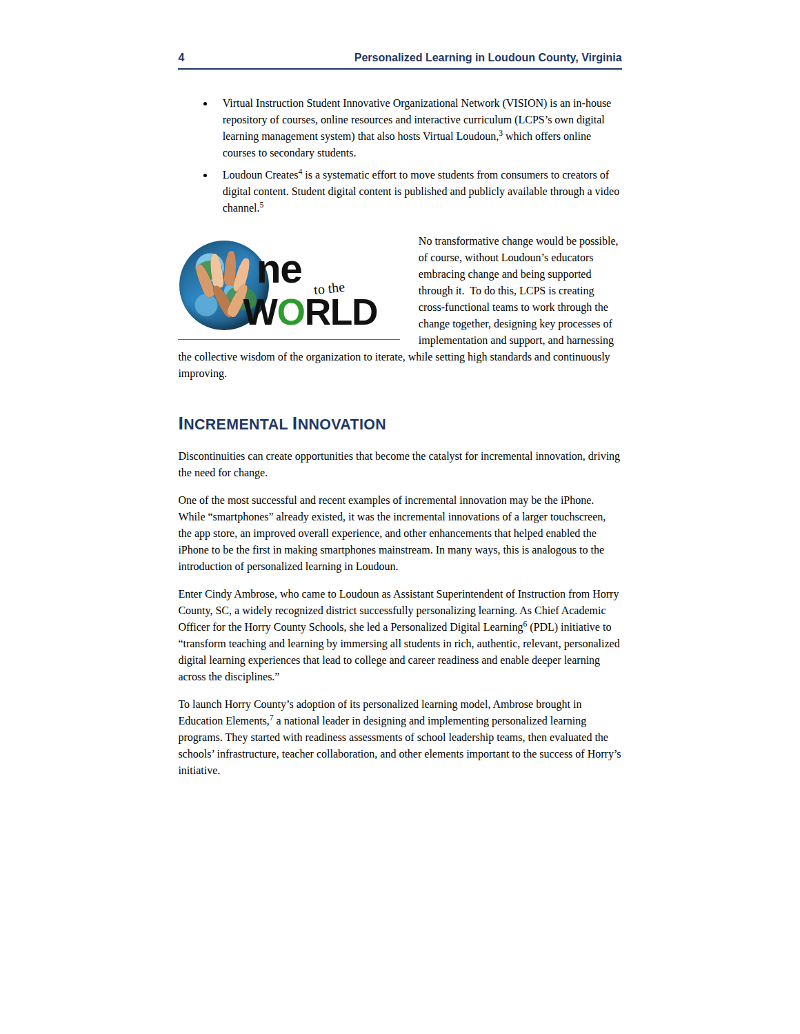4 Personalized Learning in Loudoun County, Virginia
Virtual Instruction Student Innovative Organizational Network (VISION) is an in-house repository of courses, online resources and interactive curriculum (LCPS’s own digital learning management system) that also hosts Virtual Loudoun,3 which offers online courses to secondary students.
Loudoun Creates4 is a systematic effort to move students from consumers to creators of digital content. Student digital content is published and publicly available through a video channel.5
ne
to the
WORLD
No transformative change would be possible, of course, without Loudoun’s educators embracing change and being supported through it. To do this, LCPS is creating cross-functional teams to work through the change together, designing key processes of implementation and support, and harnessing the collective wisdom of the organization to iterate, while setting high standards and continuously improving.
INCREMENTAL INNOVATION
Discontinuities can create opportunities that become the catalyst for incremental innovation, driving the need for change.
One of the most successful and recent examples of incremental innovation may be the iPhone. While “smartphones” already existed, it was the incremental innovations of a larger touchscreen, the app store, an improved overall experience, and other enhancements that helped enabled the iPhone to be the first in making smartphones mainstream. In many ways, this is analogous to the introduction of personalized learning in Loudoun.
Enter Cindy Ambrose, who came to Loudoun as Assistant Superintendent of Instruction from Horry County, SC, a widely recognized district successfully personalizing learning. As Chief Academic Officer for the Horry County Schools, she led a Personalized Digital Learning6 (PDL) initiative to “transform teaching and learning by immersing all students in rich, authentic, relevant, personalized digital learning experiences that lead to college and career readiness and enable deeper learning across the disciplines.”
To launch Horry County’s adoption of its personalized learning model, Ambrose brought in Education Elements,7 a national leader in designing and implementing personalized learning programs. They started with readiness assessments of school leadership teams, then evaluated the schools’ infrastructure, teacher collaboration, and other elements important to the success of Horry’s initiative.